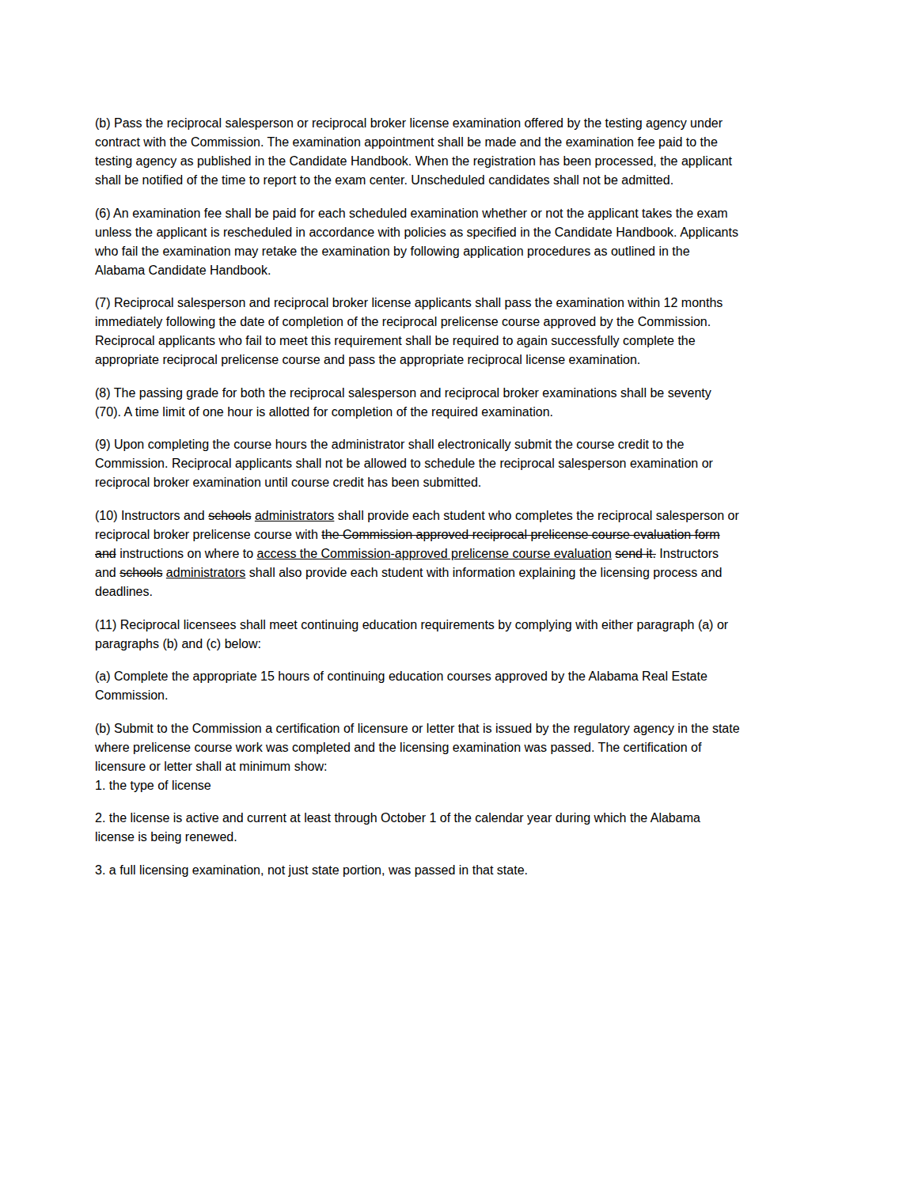(b) Pass the reciprocal salesperson or reciprocal broker license examination offered by the testing agency under contract with the Commission. The examination appointment shall be made and the examination fee paid to the testing agency as published in the Candidate Handbook. When the registration has been processed, the applicant shall be notified of the time to report to the exam center. Unscheduled candidates shall not be admitted.
(6) An examination fee shall be paid for each scheduled examination whether or not the applicant takes the exam unless the applicant is rescheduled in accordance with policies as specified in the Candidate Handbook. Applicants who fail the examination may retake the examination by following application procedures as outlined in the Alabama Candidate Handbook.
(7) Reciprocal salesperson and reciprocal broker license applicants shall pass the examination within 12 months immediately following the date of completion of the reciprocal prelicense course approved by the Commission. Reciprocal applicants who fail to meet this requirement shall be required to again successfully complete the appropriate reciprocal prelicense course and pass the appropriate reciprocal license examination.
(8) The passing grade for both the reciprocal salesperson and reciprocal broker examinations shall be seventy (70). A time limit of one hour is allotted for completion of the required examination.
(9) Upon completing the course hours the administrator shall electronically submit the course credit to the Commission. Reciprocal applicants shall not be allowed to schedule the reciprocal salesperson examination or reciprocal broker examination until course credit has been submitted.
(10) Instructors and schools administrators shall provide each student who completes the reciprocal salesperson or reciprocal broker prelicense course with the Commission approved reciprocal prelicense course evaluation form and instructions on where to access the Commission-approved prelicense course evaluation send it. Instructors and schools administrators shall also provide each student with information explaining the licensing process and deadlines.
(11) Reciprocal licensees shall meet continuing education requirements by complying with either paragraph (a) or paragraphs (b) and (c) below:
(a) Complete the appropriate 15 hours of continuing education courses approved by the Alabama Real Estate Commission.
(b) Submit to the Commission a certification of licensure or letter that is issued by the regulatory agency in the state where prelicense course work was completed and the licensing examination was passed. The certification of licensure or letter shall at minimum show:
1. the type of license
2. the license is active and current at least through October 1 of the calendar year during which the Alabama license is being renewed.
3. a full licensing examination, not just state portion, was passed in that state.